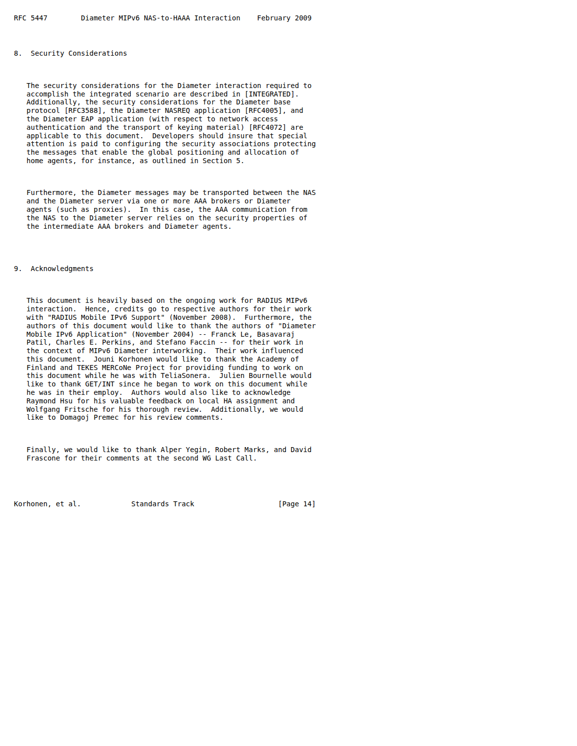RFC 5447 Diameter MIPv6 NAS-to-HAAA Interaction February 2009
8. Security Considerations
The security considerations for the Diameter interaction required to accomplish the integrated scenario are described in [INTEGRATED]. Additionally, the security considerations for the Diameter base protocol [RFC3588], the Diameter NASREQ application [RFC4005], and the Diameter EAP application (with respect to network access authentication and the transport of keying material) [RFC4072] are applicable to this document. Developers should insure that special attention is paid to configuring the security associations protecting the messages that enable the global positioning and allocation of home agents, for instance, as outlined in Section 5.
Furthermore, the Diameter messages may be transported between the NAS and the Diameter server via one or more AAA brokers or Diameter agents (such as proxies). In this case, the AAA communication from the NAS to the Diameter server relies on the security properties of the intermediate AAA brokers and Diameter agents.
9. Acknowledgments
This document is heavily based on the ongoing work for RADIUS MIPv6 interaction. Hence, credits go to respective authors for their work with "RADIUS Mobile IPv6 Support" (November 2008). Furthermore, the authors of this document would like to thank the authors of "Diameter Mobile IPv6 Application" (November 2004) -- Franck Le, Basavaraj Patil, Charles E. Perkins, and Stefano Faccin -- for their work in the context of MIPv6 Diameter interworking. Their work influenced this document. Jouni Korhonen would like to thank the Academy of Finland and TEKES MERCoNe Project for providing funding to work on this document while he was with TeliaSonera. Julien Bournelle would like to thank GET/INT since he began to work on this document while he was in their employ. Authors would also like to acknowledge Raymond Hsu for his valuable feedback on local HA assignment and Wolfgang Fritsche for his thorough review. Additionally, we would like to Domagoj Premec for his review comments.
Finally, we would like to thank Alper Yegin, Robert Marks, and David Frascone for their comments at the second WG Last Call.
Korhonen, et al. Standards Track [Page 14]